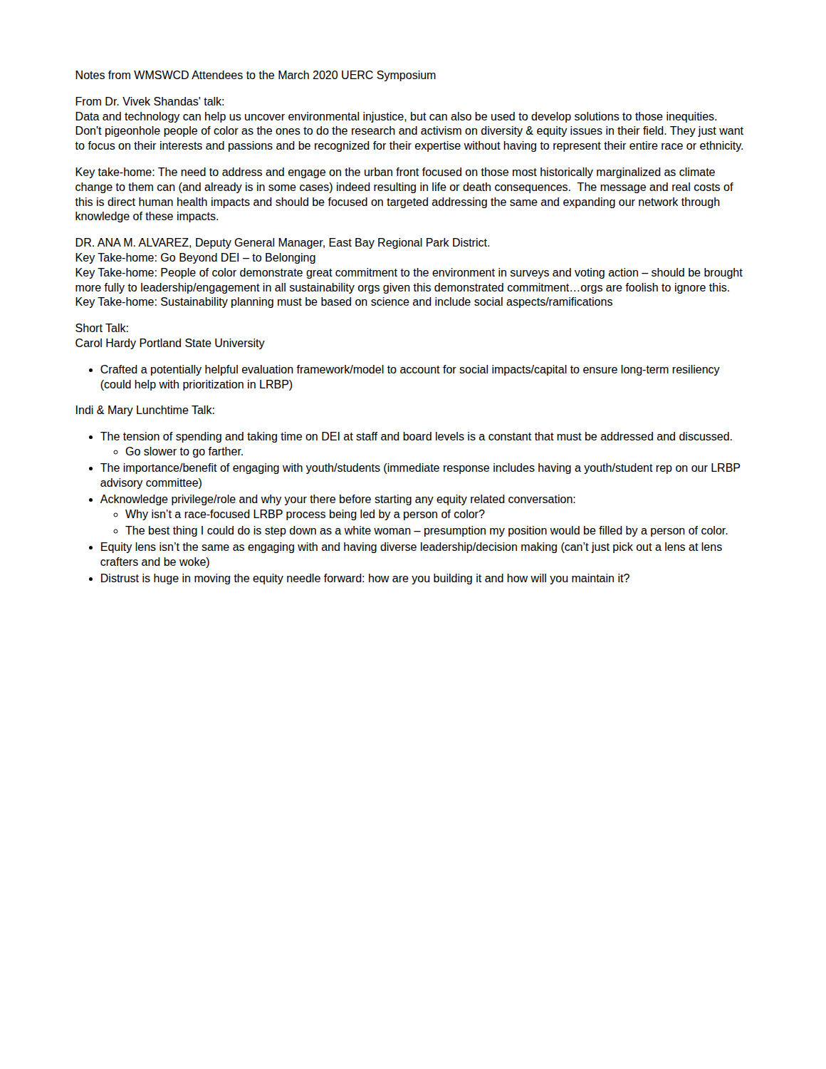Notes from WMSWCD Attendees to the March 2020 UERC Symposium
From Dr. Vivek Shandas' talk:
Data and technology can help us uncover environmental injustice, but can also be used to develop solutions to those inequities.
Don't pigeonhole people of color as the ones to do the research and activism on diversity & equity issues in their field. They just want to focus on their interests and passions and be recognized for their expertise without having to represent their entire race or ethnicity.
Key take-home: The need to address and engage on the urban front focused on those most historically marginalized as climate change to them can (and already is in some cases) indeed resulting in life or death consequences. The message and real costs of this is direct human health impacts and should be focused on targeted addressing the same and expanding our network through knowledge of these impacts.
DR. ANA M. ALVAREZ, Deputy General Manager, East Bay Regional Park District.
Key Take-home: Go Beyond DEI – to Belonging
Key Take-home: People of color demonstrate great commitment to the environment in surveys and voting action – should be brought more fully to leadership/engagement in all sustainability orgs given this demonstrated commitment…orgs are foolish to ignore this.
Key Take-home: Sustainability planning must be based on science and include social aspects/ramifications
Short Talk:
Carol Hardy Portland State University
Crafted a potentially helpful evaluation framework/model to account for social impacts/capital to ensure long-term resiliency (could help with prioritization in LRBP)
Indi & Mary Lunchtime Talk:
The tension of spending and taking time on DEI at staff and board levels is a constant that must be addressed and discussed.
Go slower to go farther.
The importance/benefit of engaging with youth/students (immediate response includes having a youth/student rep on our LRBP advisory committee)
Acknowledge privilege/role and why your there before starting any equity related conversation:
Why isn’t a race-focused LRBP process being led by a person of color?
The best thing I could do is step down as a white woman – presumption my position would be filled by a person of color.
Equity lens isn’t the same as engaging with and having diverse leadership/decision making (can’t just pick out a lens at lens crafters and be woke)
Distrust is huge in moving the equity needle forward: how are you building it and how will you maintain it?